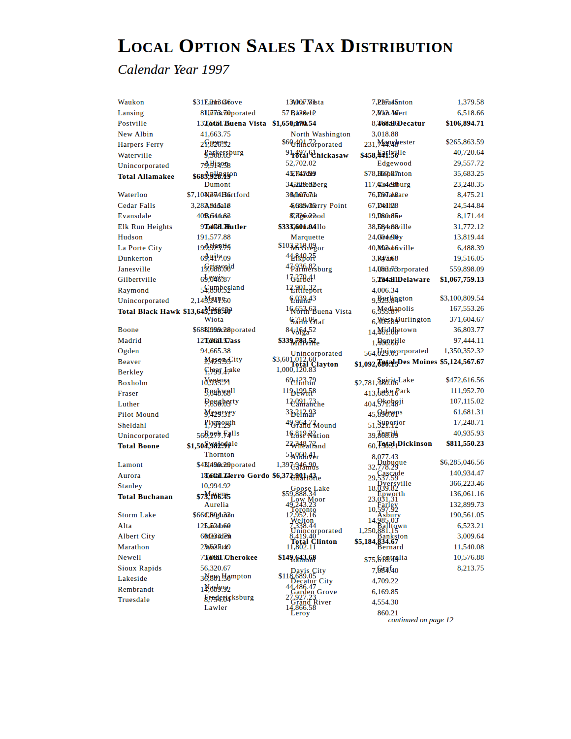Local Option Sales Tax Distribution
Calendar Year 1997
| Waukon | $317,213.46 |
| Lansing | 81,773.70 |
| Postville | 132,567.75 |
| New Albin | 41,663.75 |
| Harpers Ferry | 21,826.32 |
| Waterville | 9,368.63 |
| Unincorporated | 79,514.58 |
| Total Allamakee | $683,928.19 |
| Waterloo | $7,104,374.36 |
| Cedar Falls | 3,283,915.18 |
| Evansdale | 409,644.83 |
| Elk Run Heights | 97,478.28 |
| Hudson | 191,577.88 |
| La Porte City | 199,923.79 |
| Dunkerton | 69,417.09 |
| Janesville | 19,688.00 |
| Gilbertville | 69,046.87 |
| Raymond | 54,850.52 |
| Unincorporated | 2,145,241.60 |
| Total Black Hawk | $13,645,158.40 |
| Boone | $688,999.28 |
| Madrid | 121,360.57 |
| Ogden | 94,665.38 |
| Beaver | 2,425.95 |
| Berkley | 1,799.47 |
| Boxholm | 10,935.21 |
| Fraser | 5,648.68 |
| Luther | 7,650.03 |
| Pilot Mound | 9,429.31 |
| Sheldahl | 1,791.29 |
| Unincorporated | 560,277.74 |
| Total Boone | $1,504,982.91 |
| Lamont | $43,490.29 |
| Aurora | 18,621.24 |
| Stanley | 10,994.92 |
| Total Buchanan | $73,106.45 |
| Storm Lake | $664,894.33 |
| Alta | 125,521.60 |
| Albert City | 60,334.79 |
| Marathon | 23,627.49 |
| Newell | 75,090.77 |
| Sioux Rapids | 56,320.67 |
| Lakeside | 36,801.50 |
| Rembrandt | 14,689.92 |
| Truesdale | 8,754.04 |
| Linn Grove | 13,007.31 |
| Unincorporated | 571,128.12 |
| Total Buena Vista | $1,650,170.54 |
| Greene | $60,401.72 |
| Parkersburg | 91,497.61 |
| Allison | 52,702.02 |
| Aplington | 45,747.99 |
| Dumont | 34,229.32 |
| New Hartford | 36,107.71 |
| Aredale | 4,689.35 |
| Bristow | 8,226.22 |
| Total Butler | $333,601.94 |
| Atlantic | $103,218.09 |
| Anita | 44,840.25 |
| Griswold | 47,936.82 |
| Lewis | 17,279.41 |
| Cumberland | 12,901.32 |
| Marne | 6,039.43 |
| Massena | 16,653.63 |
| Wiota | 6,750.05 |
| Unincorporated | 84,164.52 |
| Total Cass | $339,783.52 |
| Mason City | $3,601,012.60 |
| Clear Lake | 1,000,120.83 |
| Ventura | 69,123.79 |
| Rockwell | 119,199.58 |
| Dougherty | 12,091.73 |
| Meservey | 33,212.93 |
| Plymouth | 49,964.72 |
| Rock Falls | 16,819.22 |
| Swaledale | 22,348.72 |
| Thornton | 51,060.41 |
| Unincorporated | 1,397,946.90 |
| Total Cerro Gordo | $6,372,901.43 |
| Marcus | $59,888.34 |
| Aurelia | 49,243.23 |
| Cleghorn | 12,952.16 |
| Larabee | 7,338.44 |
| Meriden | 8,419.40 |
| Washta | 11,802.11 |
| Total Cherokee | $149,643.68 |
| New Hampton | $118,689.05 |
| Nashua | 44,486.47 |
| Fredericksburg | 27,927.23 |
| Lawler | 14,866.58 |
| Alta Vista | 7,227.45 |
| Bassett | 2,012.46 |
| Ionia | 8,468.96 |
| North Washington | 3,018.88 |
| Unincorporated | 231,744.48 |
| Total Chickasaw | $458,441.56 |
| Elkader | $78,307.87 |
| Guttenberg | 117,454.98 |
| Monona | 76,797.18 |
| Strawberry Point | 67,741.28 |
| Edgewood | 19,980.85 |
| Garnavillo | 38,584.88 |
| Marquette | 24,004.90 |
| McGregor | 40,493.16 |
| Elkport | 3,747.68 |
| Farmersburg | 14,083.73 |
| Garber | 5,294.91 |
| Littleport | 4,006.34 |
| Luana | 9,323.84 |
| North Buena Vista | 6,555.87 |
| Saint Olaf | 6,405.89 |
| Volga | 14,461.08 |
| Millville | 1,406.66 |
| Unincorporated | 564,029.05 |
| Total Clayton | $1,092,680.15 |
| Clinton | $2,781,480.06 |
| Dewitt | 413,685.16 |
| Camanche | 404,571.48 |
| Delmar | 45,890.01 |
| Grand Mound | 51,321.12 |
| Lost Nation | 39,808.09 |
| Wheatland | 60,150.21 |
| Andover | 8,077.43 |
| Calamus | 32,778.29 |
| Charlotte | 29,537.59 |
| Goose Lake | 18,039.82 |
| Low Moor | 23,031.31 |
| Toronto | 10,597.92 |
| Welton | 14,985.03 |
| Unincorporated | 1,250,881.15 |
| Total Clinton | $5,184,834.67 |
| Lamoni | $75,618.49 |
| Davis City | 7,084.40 |
| Decatur City | 4,709.22 |
| Garden Grove | 6,169.85 |
| Grand River | 4,554.30 |
| Leroy | 860.21 |
| Pleasanton | 1,379.58 |
| Van Wert | 6,518.66 |
| Total Decatur | $106,894.71 |
| Manchester | $265,863.59 |
| Earlville | 40,720.64 |
| Edgewood | 29,557.72 |
| Hopkinton | 35,683.25 |
| Colesburg | 23,248.35 |
| Delaware | 8,475.21 |
| Delhi | 24,544.84 |
| Dundee | 8,171.44 |
| Dyersville | 31,772.12 |
| Greeley | 13,819.44 |
| Masonville | 6,488.39 |
| Ryan | 19,516.05 |
| Unincorporated | 559,898.09 |
| Total Delaware | $1,067,759.13 |
| Burlington | $3,100,809.54 |
| Mediapolis | 167,553.26 |
| West Burlington | 371,604.67 |
| Middletown | 36,803.77 |
| Danville | 97,444.11 |
| Unincorporated | 1,350,352.32 |
| Total Des Moines | $5,124,567.67 |
| Spirit Lake | $472,616.56 |
| Lake Park | 111,952.70 |
| Okoboji | 107,115.02 |
| Orleans | 61,681.31 |
| Superior | 17,248.71 |
| Terrill | 40,935.93 |
| Total Dickinson | $811,550.23 |
| Dubuque | $6,285,046.56 |
| Cascade | 140,934.47 |
| Dyersville | 366,223.46 |
| Epworth | 136,061.16 |
| Farley | 132,899.73 |
| Asbury | 190,561.05 |
| Balltown | 6,523.21 |
| Bankston | 3,009.64 |
| Bernard | 11,540.08 |
| Centralia | 10,576.88 |
| Graf | 8,213.75 |
continued on page 12